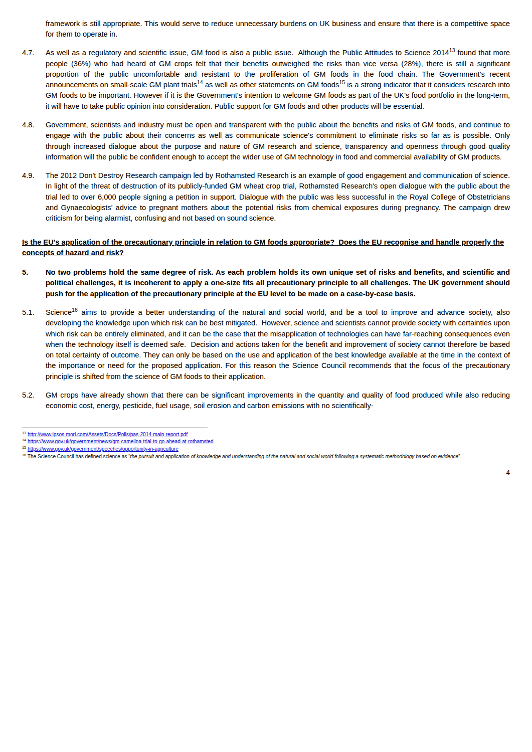framework is still appropriate. This would serve to reduce unnecessary burdens on UK business and ensure that there is a competitive space for them to operate in.
4.7. As well as a regulatory and scientific issue, GM food is also a public issue. Although the Public Attitudes to Science 201413 found that more people (36%) who had heard of GM crops felt that their benefits outweighed the risks than vice versa (28%), there is still a significant proportion of the public uncomfortable and resistant to the proliferation of GM foods in the food chain. The Government's recent announcements on small-scale GM plant trials14 as well as other statements on GM foods15 is a strong indicator that it considers research into GM foods to be important. However if it is the Government's intention to welcome GM foods as part of the UK's food portfolio in the long-term, it will have to take public opinion into consideration. Public support for GM foods and other products will be essential.
4.8. Government, scientists and industry must be open and transparent with the public about the benefits and risks of GM foods, and continue to engage with the public about their concerns as well as communicate science's commitment to eliminate risks so far as is possible. Only through increased dialogue about the purpose and nature of GM research and science, transparency and openness through good quality information will the public be confident enough to accept the wider use of GM technology in food and commercial availability of GM products.
4.9. The 2012 Don't Destroy Research campaign led by Rothamsted Research is an example of good engagement and communication of science. In light of the threat of destruction of its publicly-funded GM wheat crop trial, Rothamsted Research's open dialogue with the public about the trial led to over 6,000 people signing a petition in support. Dialogue with the public was less successful in the Royal College of Obstetricians and Gynaecologists' advice to pregnant mothers about the potential risks from chemical exposures during pregnancy. The campaign drew criticism for being alarmist, confusing and not based on sound science.
Is the EU's application of the precautionary principle in relation to GM foods appropriate? Does the EU recognise and handle properly the concepts of hazard and risk?
5. No two problems hold the same degree of risk. As each problem holds its own unique set of risks and benefits, and scientific and political challenges, it is incoherent to apply a one-size fits all precautionary principle to all challenges. The UK government should push for the application of the precautionary principle at the EU level to be made on a case-by-case basis.
5.1. Science16 aims to provide a better understanding of the natural and social world, and be a tool to improve and advance society, also developing the knowledge upon which risk can be best mitigated. However, science and scientists cannot provide society with certainties upon which risk can be entirely eliminated, and it can be the case that the misapplication of technologies can have far-reaching consequences even when the technology itself is deemed safe. Decision and actions taken for the benefit and improvement of society cannot therefore be based on total certainty of outcome. They can only be based on the use and application of the best knowledge available at the time in the context of the importance or need for the proposed application. For this reason the Science Council recommends that the focus of the precautionary principle is shifted from the science of GM foods to their application.
5.2. GM crops have already shown that there can be significant improvements in the quantity and quality of food produced while also reducing economic cost, energy, pesticide, fuel usage, soil erosion and carbon emissions with no scientifically-
13 http://www.ipsos-mori.com/Assets/Docs/Polls/pas-2014-main-report.pdf
14 https://www.gov.uk/government/news/gm-camelina-trial-to-go-ahead-at-rothamsted
15 https://www.gov.uk/government/speeches/opportunity-in-agriculture
16 The Science Council has defined science as “the pursuit and application of knowledge and understanding of the natural and social world following a systematic methodology based on evidence”.
4